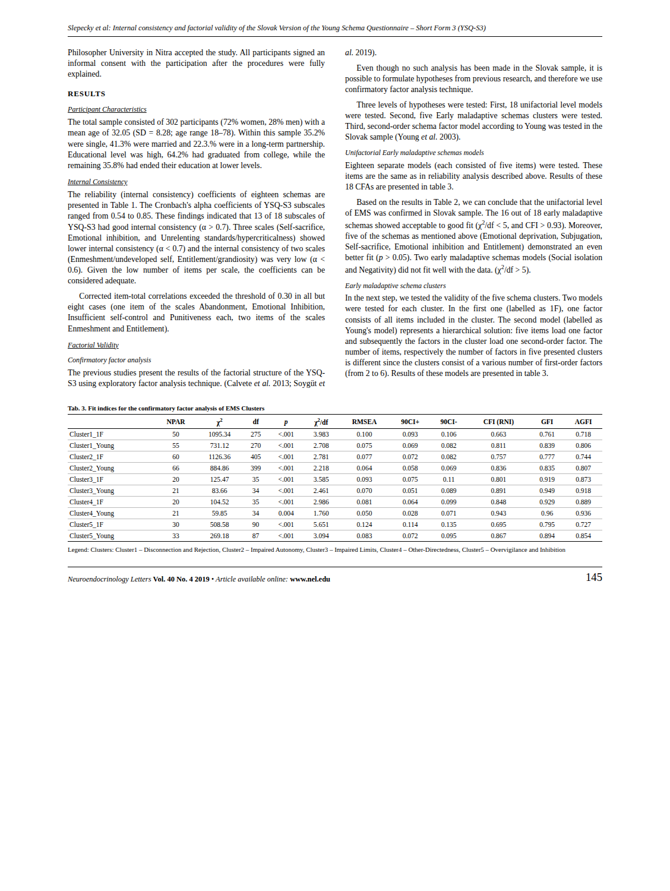Slepecky et al: Internal consistency and factorial validity of the Slovak Version of the Young Schema Questionnaire – Short Form 3 (YSQ-S3)
Philosopher University in Nitra accepted the study. All participants signed an informal consent with the participation after the procedures were fully explained.
RESULTS
Participant Characteristics
The total sample consisted of 302 participants (72% women, 28% men) with a mean age of 32.05 (SD = 8.28; age range 18–78). Within this sample 35.2% were single, 41.3% were married and 22.3.% were in a long-term partnership. Educational level was high, 64.2% had graduated from college, while the remaining 35.8% had ended their education at lower levels.
Internal Consistency
The reliability (internal consistency) coefficients of eighteen schemas are presented in Table 1. The Cronbach's alpha coefficients of YSQ-S3 subscales ranged from 0.54 to 0.85. These findings indicated that 13 of 18 subscales of YSQ-S3 had good internal consistency (α > 0.7). Three scales (Self-sacrifice, Emotional inhibition, and Unrelenting standards/hypercriticalness) showed lower internal consistency (α < 0.7) and the internal consistency of two scales (Enmeshment/undeveloped self, Entitlement/grandiosity) was very low (α < 0.6). Given the low number of items per scale, the coefficients can be considered adequate.
Corrected item-total correlations exceeded the threshold of 0.30 in all but eight cases (one item of the scales Abandonment, Emotional Inhibition, Insufficient self-control and Punitiveness each, two items of the scales Enmeshment and Entitlement).
Factorial Validity
Confirmatory factor analysis
The previous studies present the results of the factorial structure of the YSQ-S3 using exploratory factor analysis technique. (Calvete et al. 2013; Soygüt et al. 2019).
Even though no such analysis has been made in the Slovak sample, it is possible to formulate hypotheses from previous research, and therefore we use confirmatory factor analysis technique.
Three levels of hypotheses were tested: First, 18 unifactorial level models were tested. Second, five Early maladaptive schemas clusters were tested. Third, second-order schema factor model according to Young was tested in the Slovak sample (Young et al. 2003).
Unifactorial Early maladaptive schemas models
Eighteen separate models (each consisted of five items) were tested. These items are the same as in reliability analysis described above. Results of these 18 CFAs are presented in table 3.
Based on the results in Table 2, we can conclude that the unifactorial level of EMS was confirmed in Slovak sample. The 16 out of 18 early maladaptive schemas showed acceptable to good fit (χ2/df < 5, and CFI > 0.93). Moreover, five of the schemas as mentioned above (Emotional deprivation, Subjugation, Self-sacrifice, Emotional inhibition and Entitlement) demonstrated an even better fit (p > 0.05). Two early maladaptive schemas models (Social isolation and Negativity) did not fit well with the data. (χ2/df > 5).
Early maladaptive schema clusters
In the next step, we tested the validity of the five schema clusters. Two models were tested for each cluster. In the first one (labelled as 1F), one factor consists of all items included in the cluster. The second model (labelled as Young's model) represents a hierarchical solution: five items load one factor and subsequently the factors in the cluster load one second-order factor. The number of items, respectively the number of factors in five presented clusters is different since the clusters consist of a various number of first-order factors (from 2 to 6). Results of these models are presented in table 3.
Tab. 3. Fit indices for the confirmatory factor analysis of EMS Clusters
| | NPAR | χ 2 | df | p | χ 2 /df | RMSEA | 90CI+ | 90CI- | CFI (RNI) | GFI | AGFI |
| --- | --- | --- | --- | --- | --- | --- | --- | --- | --- | --- | --- |
| Cluster1_1F | 50 | 1095.34 | 275 | <.001 | 3.983 | 0.100 | 0.093 | 0.106 | 0.663 | 0.761 | 0.718 |
| Cluster1_Young | 55 | 731.12 | 270 | <.001 | 2.708 | 0.075 | 0.069 | 0.082 | 0.811 | 0.839 | 0.806 |
| Cluster2_1F | 60 | 1126.36 | 405 | <.001 | 2.781 | 0.077 | 0.072 | 0.082 | 0.757 | 0.777 | 0.744 |
| Cluster2_Young | 66 | 884.86 | 399 | <.001 | 2.218 | 0.064 | 0.058 | 0.069 | 0.836 | 0.835 | 0.807 |
| Cluster3_1F | 20 | 125.47 | 35 | <.001 | 3.585 | 0.093 | 0.075 | 0.11 | 0.801 | 0.919 | 0.873 |
| Cluster3_Young | 21 | 83.66 | 34 | <.001 | 2.461 | 0.070 | 0.051 | 0.089 | 0.891 | 0.949 | 0.918 |
| Cluster4_1F | 20 | 104.52 | 35 | <.001 | 2.986 | 0.081 | 0.064 | 0.099 | 0.848 | 0.929 | 0.889 |
| Cluster4_Young | 21 | 59.85 | 34 | 0.004 | 1.760 | 0.050 | 0.028 | 0.071 | 0.943 | 0.96 | 0.936 |
| Cluster5_1F | 30 | 508.58 | 90 | <.001 | 5.651 | 0.124 | 0.114 | 0.135 | 0.695 | 0.795 | 0.727 |
| Cluster5_Young | 33 | 269.18 | 87 | <.001 | 3.094 | 0.083 | 0.072 | 0.095 | 0.867 | 0.894 | 0.854 |
Legend: Clusters: Cluster1 – Disconnection and Rejection, Cluster2 – Impaired Autonomy, Cluster3 – Impaired Limits, Cluster4 – Other-Directedness, Cluster5 – Overvigilance and Inhibition
Neuroendocrinology Letters Vol. 40 No. 4 2019 • Article available online: www.nel.edu
145